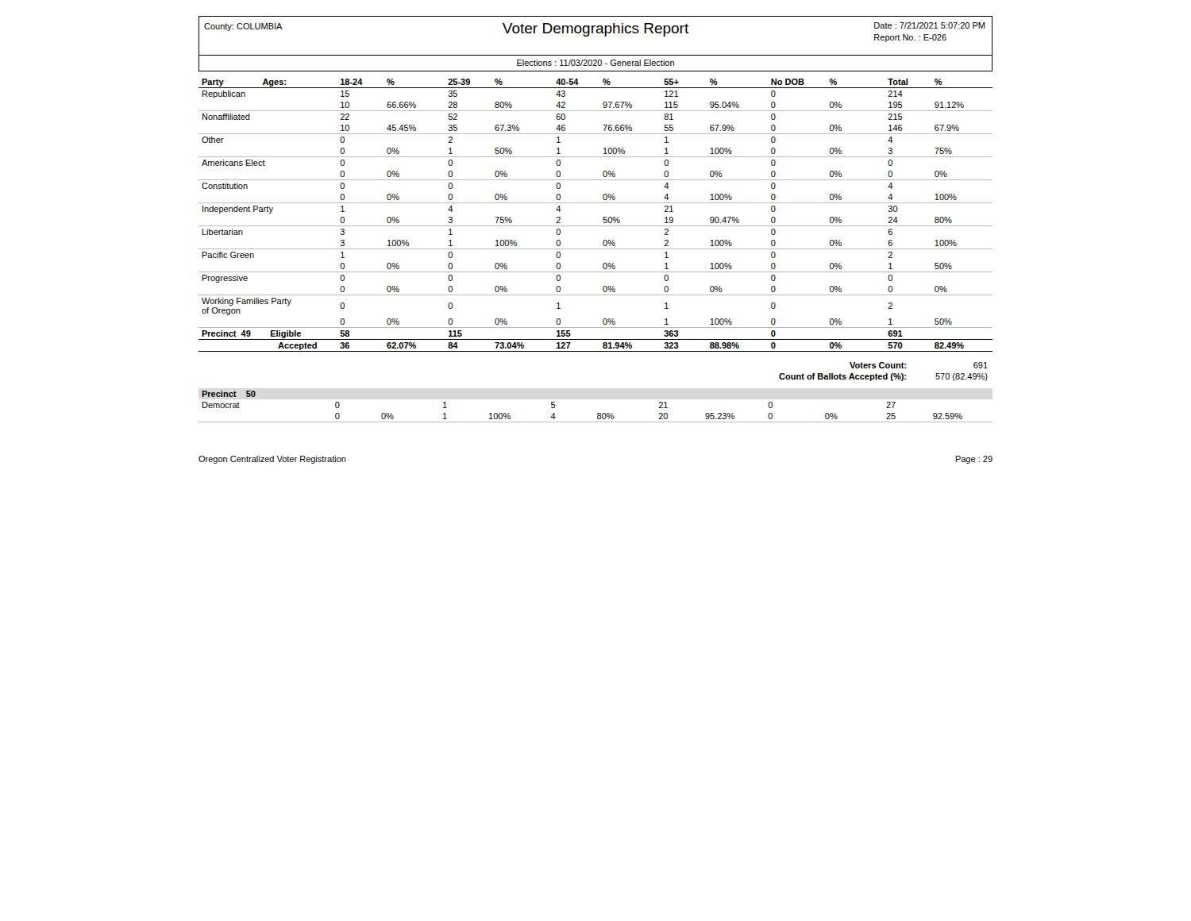County: COLUMBIA
Voter Demographics Report
Date : 7/21/2021 5:07:20 PM
Report No. : E-026
Elections : 11/03/2020 - General Election
| Party Ages: | 18-24 | % | 25-39 | % | 40-54 | % | 55+ | % | No DOB | % | Total | % |
| --- | --- | --- | --- | --- | --- | --- | --- | --- | --- | --- | --- | --- |
| Republican | 15 | | 35 | | 43 | | 121 | | 0 | | 214 | |
| | 10 | 66.66% | 28 | 80% | 42 | 97.67% | 115 | 95.04% | 0 | 0% | 195 | 91.12% |
| Nonaffiliated | 22 | | 52 | | 60 | | 81 | | 0 | | 215 | |
| | 10 | 45.45% | 35 | 67.3% | 46 | 76.66% | 55 | 67.9% | 0 | 0% | 146 | 67.9% |
| Other | 0 | | 2 | | 1 | | 1 | | 0 | | 4 | |
| | 0 | 0% | 1 | 50% | 1 | 100% | 1 | 100% | 0 | 0% | 3 | 75% |
| Americans Elect | 0 | | 0 | | 0 | | 0 | | 0 | | 0 | |
| | 0 | 0% | 0 | 0% | 0 | 0% | 0 | 0% | 0 | 0% | 0 | 0% |
| Constitution | 0 | | 0 | | 0 | | 4 | | 0 | | 4 | |
| | 0 | 0% | 0 | 0% | 0 | 0% | 4 | 100% | 0 | 0% | 4 | 100% |
| Independent Party | 1 | | 4 | | 4 | | 21 | | 0 | | 30 | |
| | 0 | 0% | 3 | 75% | 2 | 50% | 19 | 90.47% | 0 | 0% | 24 | 80% |
| Libertarian | 3 | | 1 | | 0 | | 2 | | 0 | | 6 | |
| | 3 | 100% | 1 | 100% | 0 | 0% | 2 | 100% | 0 | 0% | 6 | 100% |
| Pacific Green | 1 | | 0 | | 0 | | 1 | | 0 | | 2 | |
| | 0 | 0% | 0 | 0% | 0 | 0% | 1 | 100% | 0 | 0% | 1 | 50% |
| Progressive | 0 | | 0 | | 0 | | 0 | | 0 | | 0 | |
| | 0 | 0% | 0 | 0% | 0 | 0% | 0 | 0% | 0 | 0% | 0 | 0% |
| Working Families Party of Oregon | 0 | | 0 | | 1 | | 1 | | 0 | | 2 | |
| | 0 | 0% | 0 | 0% | 0 | 0% | 1 | 100% | 0 | 0% | 1 | 50% |
| Precinct 49 Eligible | 58 | | 115 | | 155 | | 363 | | 0 | | 691 | |
| Accepted | 36 | 62.07% | 84 | 73.04% | 127 | 81.94% | 323 | 88.98% | 0 | 0% | 570 | 82.49% |
| Voters Count: | 691 |
| Count of Ballots Accepted (%): | 570 (82.49%) |
| Precinct 50 | | | | | | | | | | | | |
| Democrat | 0 | | 1 | | 5 | | 21 | | 0 | | 27 | |
| | 0 | 0% | 1 | 100% | 4 | 80% | 20 | 95.23% | 0 | 0% | 25 | 92.59% |
Oregon Centralized Voter Registration
Page : 29